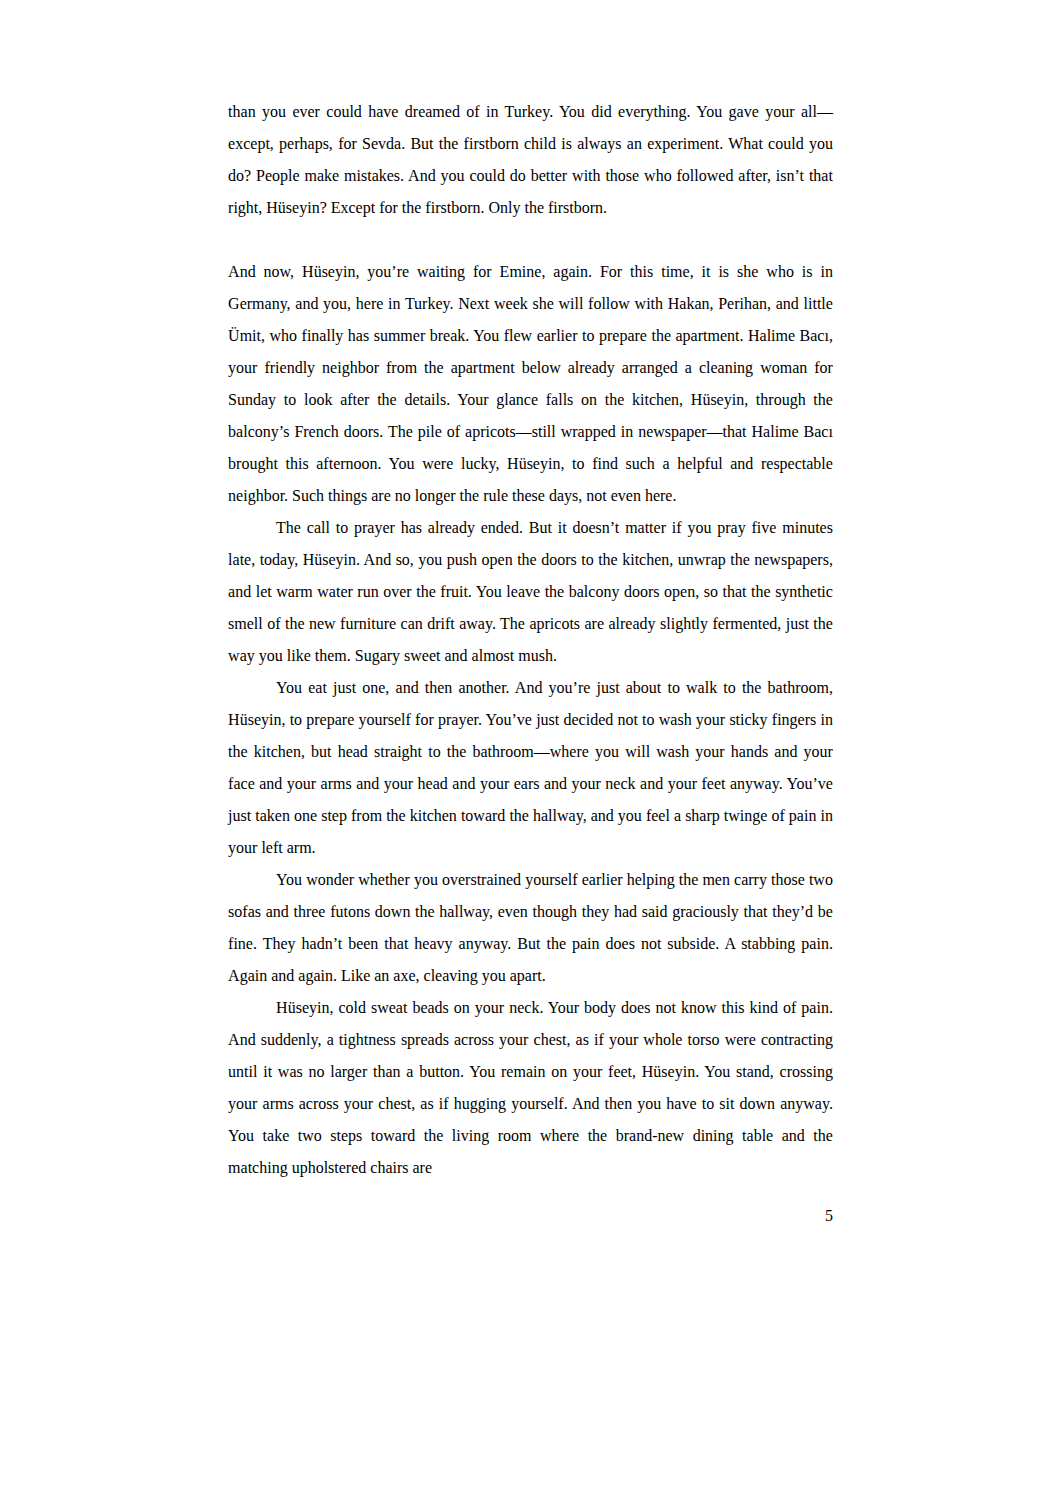than you ever could have dreamed of in Turkey. You did everything. You gave your all—except, perhaps, for Sevda. But the firstborn child is always an experiment. What could you do? People make mistakes. And you could do better with those who followed after, isn’t that right, Hüseyin? Except for the firstborn. Only the firstborn.
And now, Hüseyin, you’re waiting for Emine, again. For this time, it is she who is in Germany, and you, here in Turkey. Next week she will follow with Hakan, Perihan, and little Ümit, who finally has summer break. You flew earlier to prepare the apartment. Halime Bacı, your friendly neighbor from the apartment below already arranged a cleaning woman for Sunday to look after the details. Your glance falls on the kitchen, Hüseyin, through the balcony’s French doors. The pile of apricots—still wrapped in newspaper—that Halime Bacı brought this afternoon. You were lucky, Hüseyin, to find such a helpful and respectable neighbor. Such things are no longer the rule these days, not even here.
The call to prayer has already ended. But it doesn’t matter if you pray five minutes late, today, Hüseyin. And so, you push open the doors to the kitchen, unwrap the newspapers, and let warm water run over the fruit. You leave the balcony doors open, so that the synthetic smell of the new furniture can drift away. The apricots are already slightly fermented, just the way you like them. Sugary sweet and almost mush.
You eat just one, and then another. And you’re just about to walk to the bathroom, Hüseyin, to prepare yourself for prayer. You’ve just decided not to wash your sticky fingers in the kitchen, but head straight to the bathroom—where you will wash your hands and your face and your arms and your head and your ears and your neck and your feet anyway. You’ve just taken one step from the kitchen toward the hallway, and you feel a sharp twinge of pain in your left arm.
You wonder whether you overstrained yourself earlier helping the men carry those two sofas and three futons down the hallway, even though they had said graciously that they’d be fine. They hadn’t been that heavy anyway. But the pain does not subside. A stabbing pain. Again and again. Like an axe, cleaving you apart.
Hüseyin, cold sweat beads on your neck. Your body does not know this kind of pain. And suddenly, a tightness spreads across your chest, as if your whole torso were contracting until it was no larger than a button. You remain on your feet, Hüseyin. You stand, crossing your arms across your chest, as if hugging yourself. And then you have to sit down anyway. You take two steps toward the living room where the brand-new dining table and the matching upholstered chairs are
5